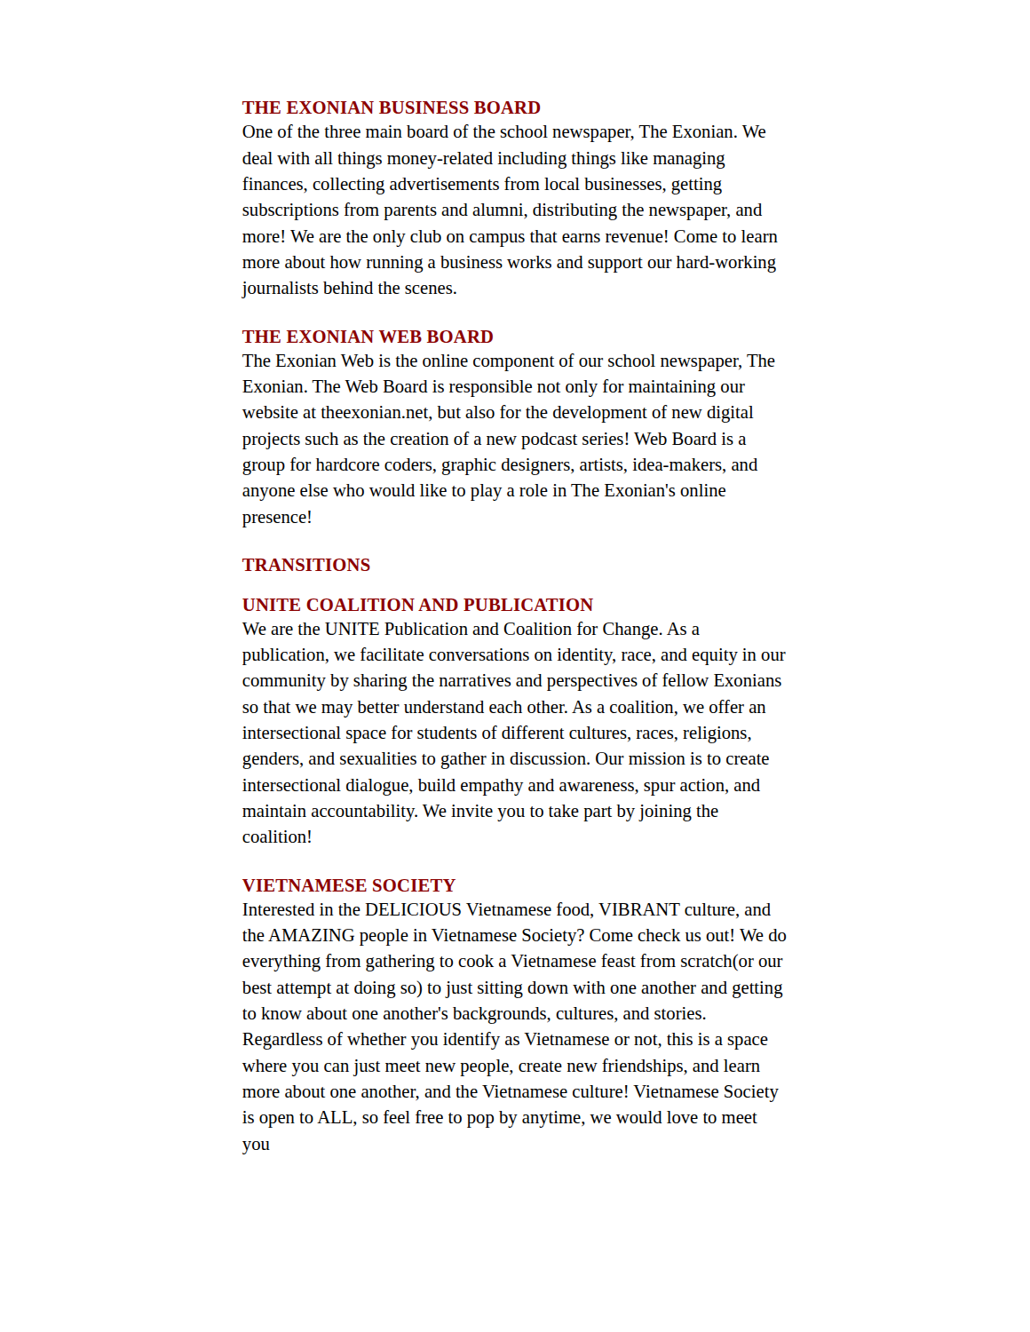THE EXONIAN BUSINESS BOARD
One of the three main board of the school newspaper, The Exonian. We deal with all things money-related including things like managing finances, collecting advertisements from local businesses, getting subscriptions from parents and alumni, distributing the newspaper, and more! We are the only club on campus that earns revenue! Come to learn more about how running a business works and support our hard-working journalists behind the scenes.
THE EXONIAN WEB BOARD
The Exonian Web is the online component of our school newspaper, The Exonian. The Web Board is responsible not only for maintaining our website at theexonian.net, but also for the development of new digital projects such as the creation of a new podcast series! Web Board is a group for hardcore coders, graphic designers, artists, idea-makers, and anyone else who would like to play a role in The Exonian's online presence!
TRANSITIONS
UNITE COALITION AND PUBLICATION
We are the UNITE Publication and Coalition for Change. As a publication, we facilitate conversations on identity, race, and equity in our community by sharing the narratives and perspectives of fellow Exonians so that we may better understand each other. As a coalition, we offer an intersectional space for students of different cultures, races, religions, genders, and sexualities to gather in discussion. Our mission is to create intersectional dialogue, build empathy and awareness, spur action, and maintain accountability. We invite you to take part by joining the coalition!
VIETNAMESE SOCIETY
Interested in the DELICIOUS Vietnamese food, VIBRANT culture, and the AMAZING people in Vietnamese Society? Come check us out! We do everything from gathering to cook a Vietnamese feast from scratch(or our best attempt at doing so) to just sitting down with one another and getting to know about one another's backgrounds, cultures, and stories. Regardless of whether you identify as Vietnamese or not, this is a space where you can just meet new people, create new friendships, and learn more about one another, and the Vietnamese culture! Vietnamese Society is open to ALL, so feel free to pop by anytime, we would love to meet you